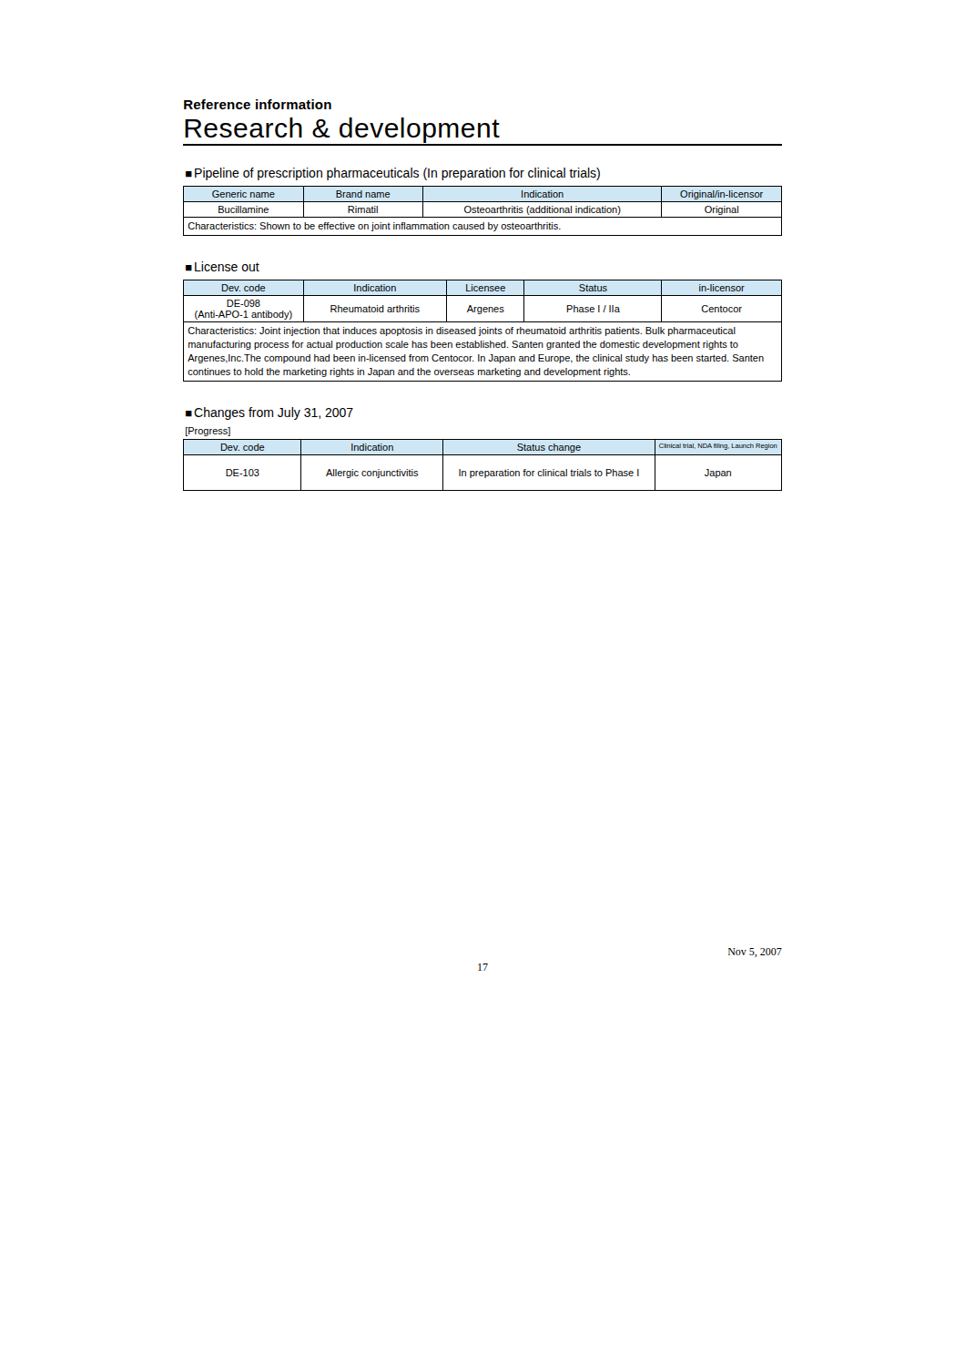Reference information
Research & development
■Pipeline of prescription pharmaceuticals (In preparation for clinical trials)
| Generic name | Brand name | Indication | Original/in-licensor |
| --- | --- | --- | --- |
| Bucillamine | Rimatil | Osteoarthritis (additional indication) | Original |
| Characteristics: Shown to be effective on joint inflammation caused by osteoarthritis. |
■License out
| Dev. code | Indication | Licensee | Status | in-licensor |
| --- | --- | --- | --- | --- |
| DE-098 (Anti-APO-1 antibody) | Rheumatoid arthritis | Argenes | Phase I / IIa | Centocor |
| Characteristics: Joint injection that induces apoptosis in diseased joints of rheumatoid arthritis patients. Bulk pharmaceutical manufacturing process for actual production scale has been established. Santen granted the domestic development rights to Argenes,Inc.The compound had been in-licensed from Centocor. In Japan and Europe, the clinical study has been started. Santen continues to hold the marketing rights in Japan and the overseas marketing and development rights. |
■Changes from July 31, 2007
[Progress]
| Dev. code | Indication | Status change | Clinical trial, NDA filing, Launch Region |
| --- | --- | --- | --- |
| DE-103 | Allergic conjunctivitis | In preparation for clinical trials to Phase I | Japan |
Nov 5, 2007
17